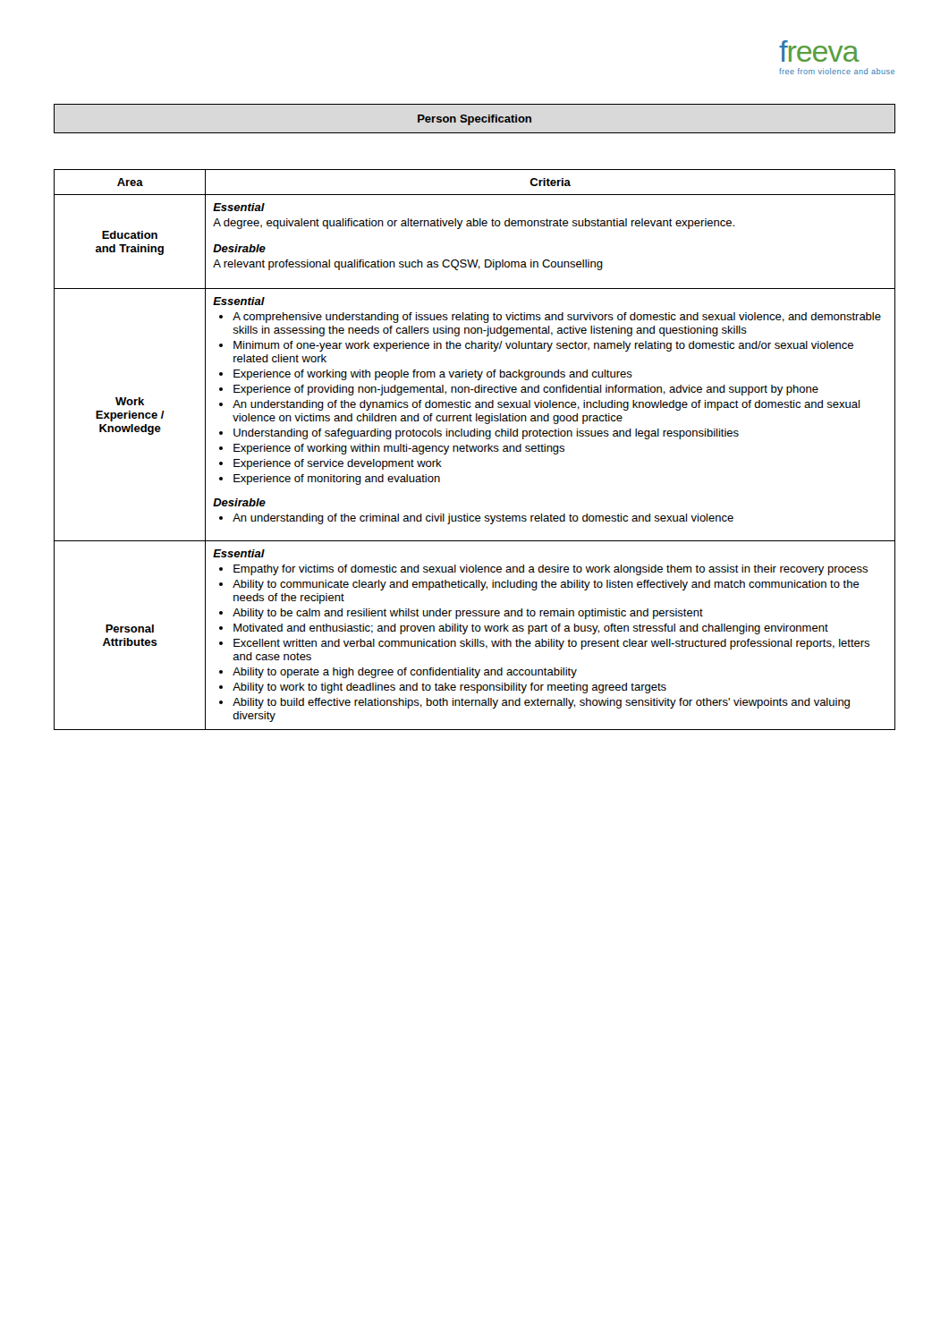freeva
free from violence and abuse
Person Specification
| Area | Criteria |
| --- | --- |
| Education and Training | Essential A degree, equivalent qualification or alternatively able to demonstrate substantial relevant experience. Desirable A relevant professional qualification such as CQSW, Diploma in Counselling |
| Work Experience / Knowledge | Essential A comprehensive understanding of issues relating to victims and survivors of domestic and sexual violence, and demonstrable skills in assessing the needs of callers using non-judgemental, active listening and questioning skills Minimum of one-year work experience in the charity/ voluntary sector, namely relating to domestic and/or sexual violence related client work Experience of working with people from a variety of backgrounds and cultures Experience of providing non-judgemental, non-directive and confidential information, advice and support by phone An understanding of the dynamics of domestic and sexual violence, including knowledge of impact of domestic and sexual violence on victims and children and of current legislation and good practice Understanding of safeguarding protocols including child protection issues and legal responsibilities Experience of working within multi-agency networks and settings Experience of service development work Experience of monitoring and evaluation Desirable An understanding of the criminal and civil justice systems related to domestic and sexual violence |
| Personal Attributes | Essential Empathy for victims of domestic and sexual violence and a desire to work alongside them to assist in their recovery process Ability to communicate clearly and empathetically, including the ability to listen effectively and match communication to the needs of the recipient Ability to be calm and resilient whilst under pressure and to remain optimistic and persistent Motivated and enthusiastic; and proven ability to work as part of a busy, often stressful and challenging environment Excellent written and verbal communication skills, with the ability to present clear well-structured professional reports, letters and case notes Ability to operate a high degree of confidentiality and accountability Ability to work to tight deadlines and to take responsibility for meeting agreed targets Ability to build effective relationships, both internally and externally, showing sensitivity for others' viewpoints and valuing diversity |